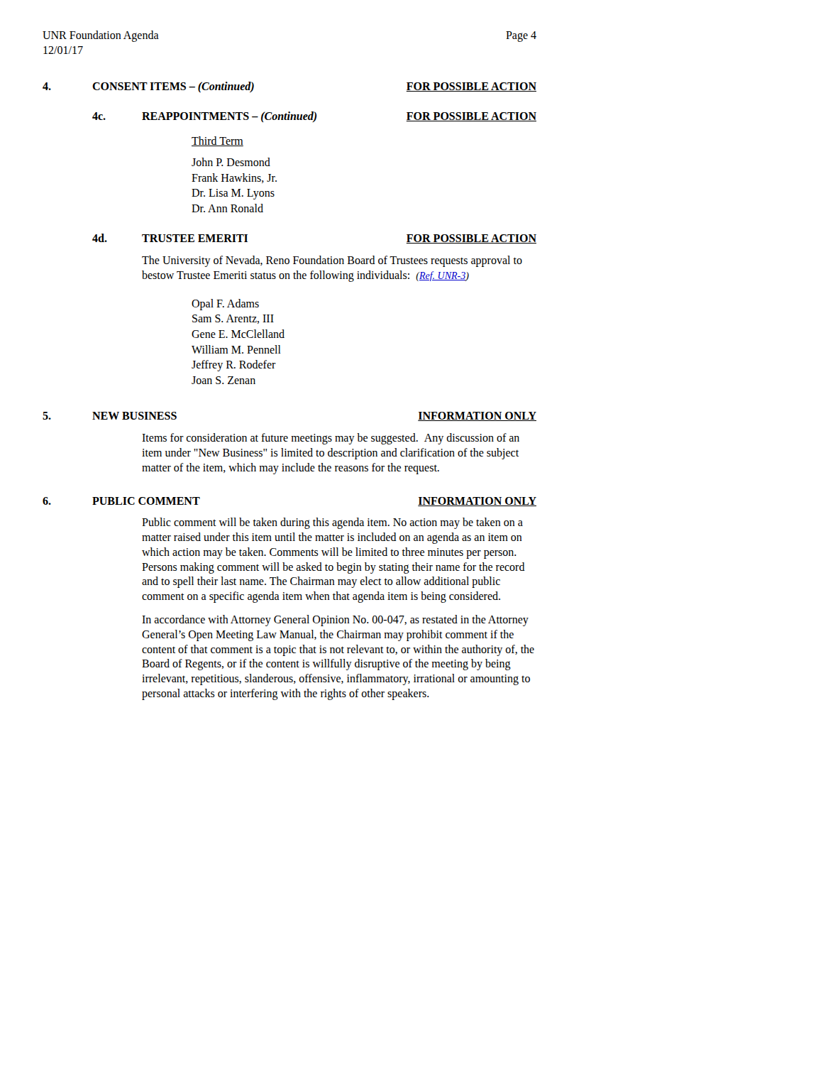UNR Foundation Agenda
12/01/17
Page 4
4.
CONSENT ITEMS – (Continued)
FOR POSSIBLE ACTION
4c.
REAPPOINTMENTS – (Continued)
FOR POSSIBLE ACTION
Third Term
John P. Desmond
Frank Hawkins, Jr.
Dr. Lisa M. Lyons
Dr. Ann Ronald
4d.
TRUSTEE EMERITI
FOR POSSIBLE ACTION
The University of Nevada, Reno Foundation Board of Trustees requests approval to bestow Trustee Emeriti status on the following individuals: (Ref. UNR-3)
Opal F. Adams
Sam S. Arentz, III
Gene E. McClelland
William M. Pennell
Jeffrey R. Rodefer
Joan S. Zenan
5.
NEW BUSINESS
INFORMATION ONLY
Items for consideration at future meetings may be suggested. Any discussion of an item under "New Business" is limited to description and clarification of the subject matter of the item, which may include the reasons for the request.
6.
PUBLIC COMMENT
INFORMATION ONLY
Public comment will be taken during this agenda item. No action may be taken on a matter raised under this item until the matter is included on an agenda as an item on which action may be taken. Comments will be limited to three minutes per person. Persons making comment will be asked to begin by stating their name for the record and to spell their last name. The Chairman may elect to allow additional public comment on a specific agenda item when that agenda item is being considered.
In accordance with Attorney General Opinion No. 00-047, as restated in the Attorney General’s Open Meeting Law Manual, the Chairman may prohibit comment if the content of that comment is a topic that is not relevant to, or within the authority of, the Board of Regents, or if the content is willfully disruptive of the meeting by being irrelevant, repetitious, slanderous, offensive, inflammatory, irrational or amounting to personal attacks or interfering with the rights of other speakers.